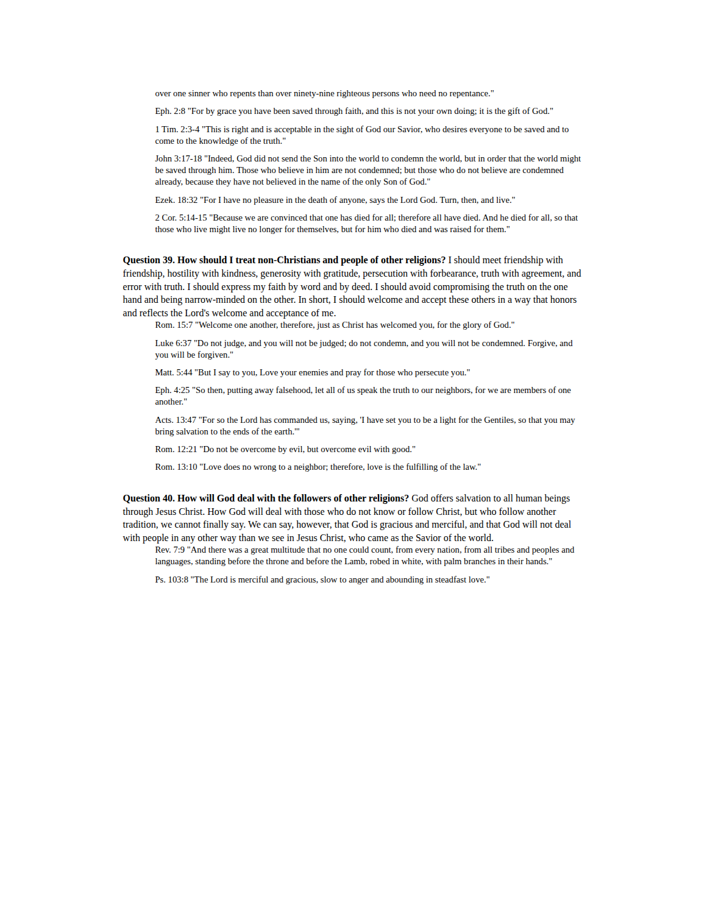over one sinner who repents than over ninety-nine righteous persons who need no repentance."
Eph. 2:8 "For by grace you have been saved through faith, and this is not your own doing; it is the gift of God."
1 Tim. 2:3-4 "This is right and is acceptable in the sight of God our Savior, who desires everyone to be saved and to come to the knowledge of the truth."
John 3:17-18 "Indeed, God did not send the Son into the world to condemn the world, but in order that the world might be saved through him. Those who believe in him are not condemned; but those who do not believe are condemned already, because they have not believed in the name of the only Son of God."
Ezek. 18:32 "For I have no pleasure in the death of anyone, says the Lord God. Turn, then, and live."
2 Cor. 5:14-15 "Because we are convinced that one has died for all; therefore all have died. And he died for all, so that those who live might live no longer for themselves, but for him who died and was raised for them."
Question 39. How should I treat non-Christians and people of other religions?
I should meet friendship with friendship, hostility with kindness, generosity with gratitude, persecution with forbearance, truth with agreement, and error with truth. I should express my faith by word and by deed. I should avoid compromising the truth on the one hand and being narrow-minded on the other. In short, I should welcome and accept these others in a way that honors and reflects the Lord's welcome and acceptance of me.
Rom. 15:7 "Welcome one another, therefore, just as Christ has welcomed you, for the glory of God."
Luke 6:37 "Do not judge, and you will not be judged; do not condemn, and you will not be condemned. Forgive, and you will be forgiven."
Matt. 5:44 "But I say to you, Love your enemies and pray for those who persecute you."
Eph. 4:25 "So then, putting away falsehood, let all of us speak the truth to our neighbors, for we are members of one another."
Acts. 13:47 "For so the Lord has commanded us, saying, 'I have set you to be a light for the Gentiles, so that you may bring salvation to the ends of the earth.'"
Rom. 12:21 "Do not be overcome by evil, but overcome evil with good."
Rom. 13:10 "Love does no wrong to a neighbor; therefore, love is the fulfilling of the law."
Question 40. How will God deal with the followers of other religions?
God offers salvation to all human beings through Jesus Christ. How God will deal with those who do not know or follow Christ, but who follow another tradition, we cannot finally say. We can say, however, that God is gracious and merciful, and that God will not deal with people in any other way than we see in Jesus Christ, who came as the Savior of the world.
Rev. 7:9 "And there was a great multitude that no one could count, from every nation, from all tribes and peoples and languages, standing before the throne and before the Lamb, robed in white, with palm branches in their hands."
Ps. 103:8 "The Lord is merciful and gracious, slow to anger and abounding in steadfast love."